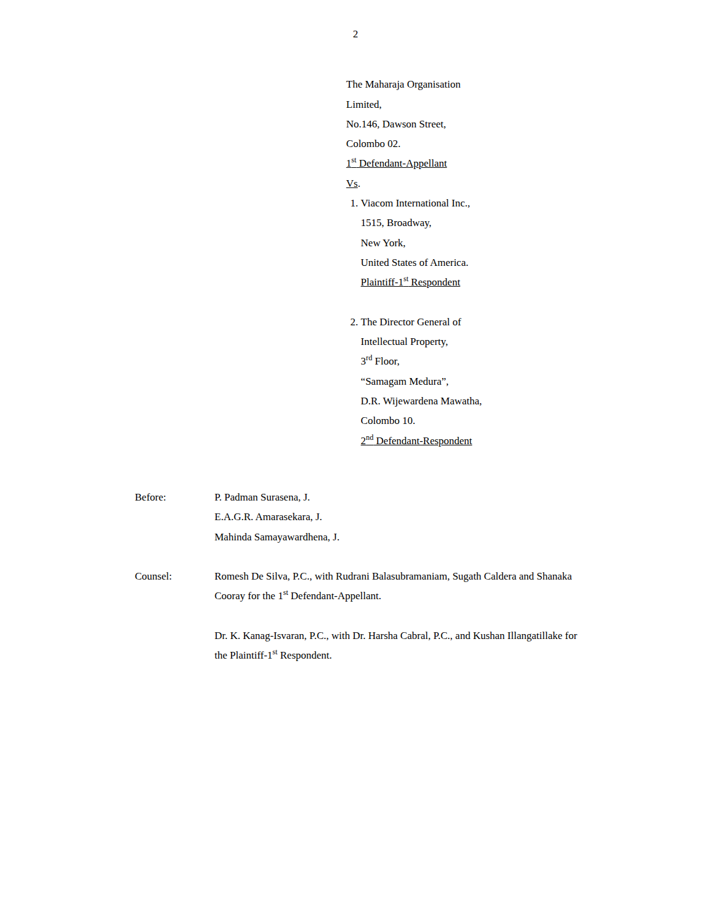2
The Maharaja Organisation
Limited,
No.146, Dawson Street,
Colombo 02.
1st Defendant-Appellant
Vs.
Viacom International Inc.,
1515, Broadway,
New York,
United States of America.
Plaintiff-1st Respondent
The Director General of
Intellectual Property,
3rd Floor,
“Samagam Medura”,
D.R. Wijewardena Mawatha,
Colombo 10.
2nd Defendant-Respondent
Before:
P. Padman Surasena, J.
E.A.G.R. Amarasekara, J.
Mahinda Samayawardhena, J.
Counsel:
Romesh De Silva, P.C., with Rudrani Balasubramaniam, Sugath Caldera and Shanaka Cooray for the 1st Defendant-Appellant.
Dr. K. Kanag-Isvaran, P.C., with Dr. Harsha Cabral, P.C., and Kushan Illangatillake for the Plaintiff-1st Respondent.